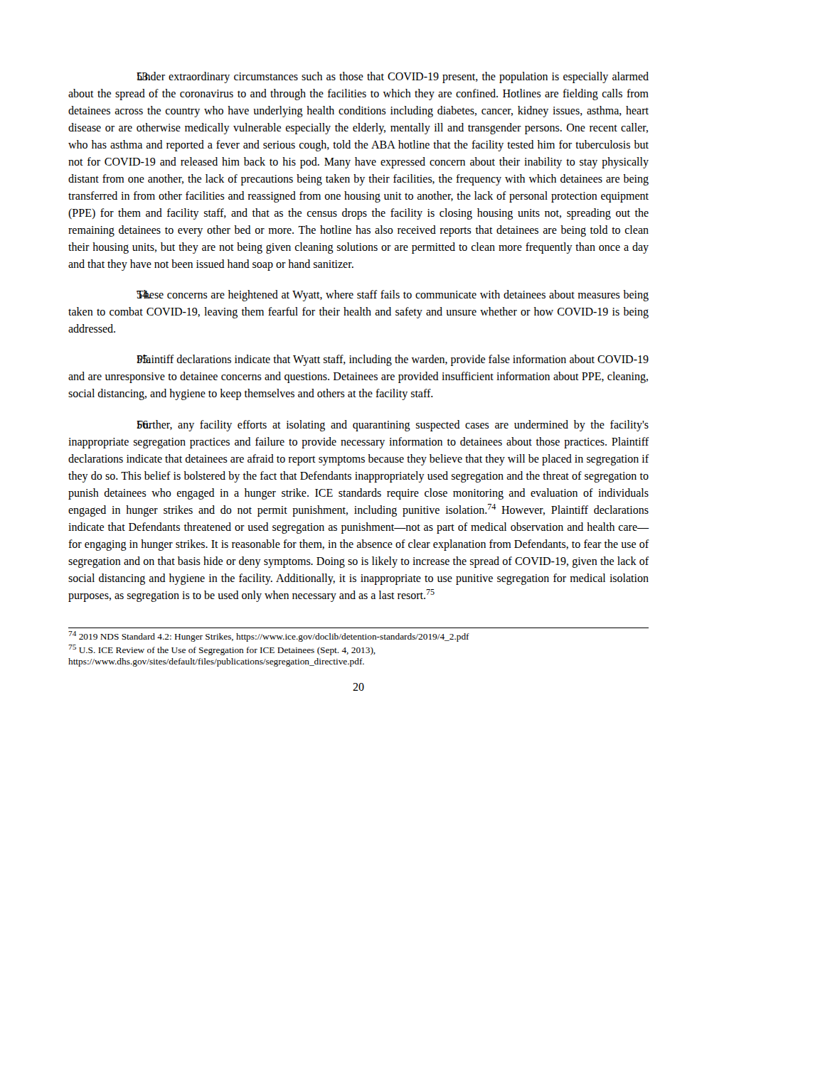53. Under extraordinary circumstances such as those that COVID-19 present, the population is especially alarmed about the spread of the coronavirus to and through the facilities to which they are confined. Hotlines are fielding calls from detainees across the country who have underlying health conditions including diabetes, cancer, kidney issues, asthma, heart disease or are otherwise medically vulnerable especially the elderly, mentally ill and transgender persons. One recent caller, who has asthma and reported a fever and serious cough, told the ABA hotline that the facility tested him for tuberculosis but not for COVID-19 and released him back to his pod. Many have expressed concern about their inability to stay physically distant from one another, the lack of precautions being taken by their facilities, the frequency with which detainees are being transferred in from other facilities and reassigned from one housing unit to another, the lack of personal protection equipment (PPE) for them and facility staff, and that as the census drops the facility is closing housing units not, spreading out the remaining detainees to every other bed or more. The hotline has also received reports that detainees are being told to clean their housing units, but they are not being given cleaning solutions or are permitted to clean more frequently than once a day and that they have not been issued hand soap or hand sanitizer.
54. These concerns are heightened at Wyatt, where staff fails to communicate with detainees about measures being taken to combat COVID-19, leaving them fearful for their health and safety and unsure whether or how COVID-19 is being addressed.
55. Plaintiff declarations indicate that Wyatt staff, including the warden, provide false information about COVID-19 and are unresponsive to detainee concerns and questions. Detainees are provided insufficient information about PPE, cleaning, social distancing, and hygiene to keep themselves and others at the facility staff.
56. Further, any facility efforts at isolating and quarantining suspected cases are undermined by the facility's inappropriate segregation practices and failure to provide necessary information to detainees about those practices. Plaintiff declarations indicate that detainees are afraid to report symptoms because they believe that they will be placed in segregation if they do so. This belief is bolstered by the fact that Defendants inappropriately used segregation and the threat of segregation to punish detainees who engaged in a hunger strike. ICE standards require close monitoring and evaluation of individuals engaged in hunger strikes and do not permit punishment, including punitive isolation.74 However, Plaintiff declarations indicate that Defendants threatened or used segregation as punishment—not as part of medical observation and health care—for engaging in hunger strikes. It is reasonable for them, in the absence of clear explanation from Defendants, to fear the use of segregation and on that basis hide or deny symptoms. Doing so is likely to increase the spread of COVID-19, given the lack of social distancing and hygiene in the facility. Additionally, it is inappropriate to use punitive segregation for medical isolation purposes, as segregation is to be used only when necessary and as a last resort.75
74 2019 NDS Standard 4.2: Hunger Strikes, https://www.ice.gov/doclib/detention-standards/2019/4_2.pdf
75 U.S. ICE Review of the Use of Segregation for ICE Detainees (Sept. 4, 2013), https://www.dhs.gov/sites/default/files/publications/segregation_directive.pdf.
20